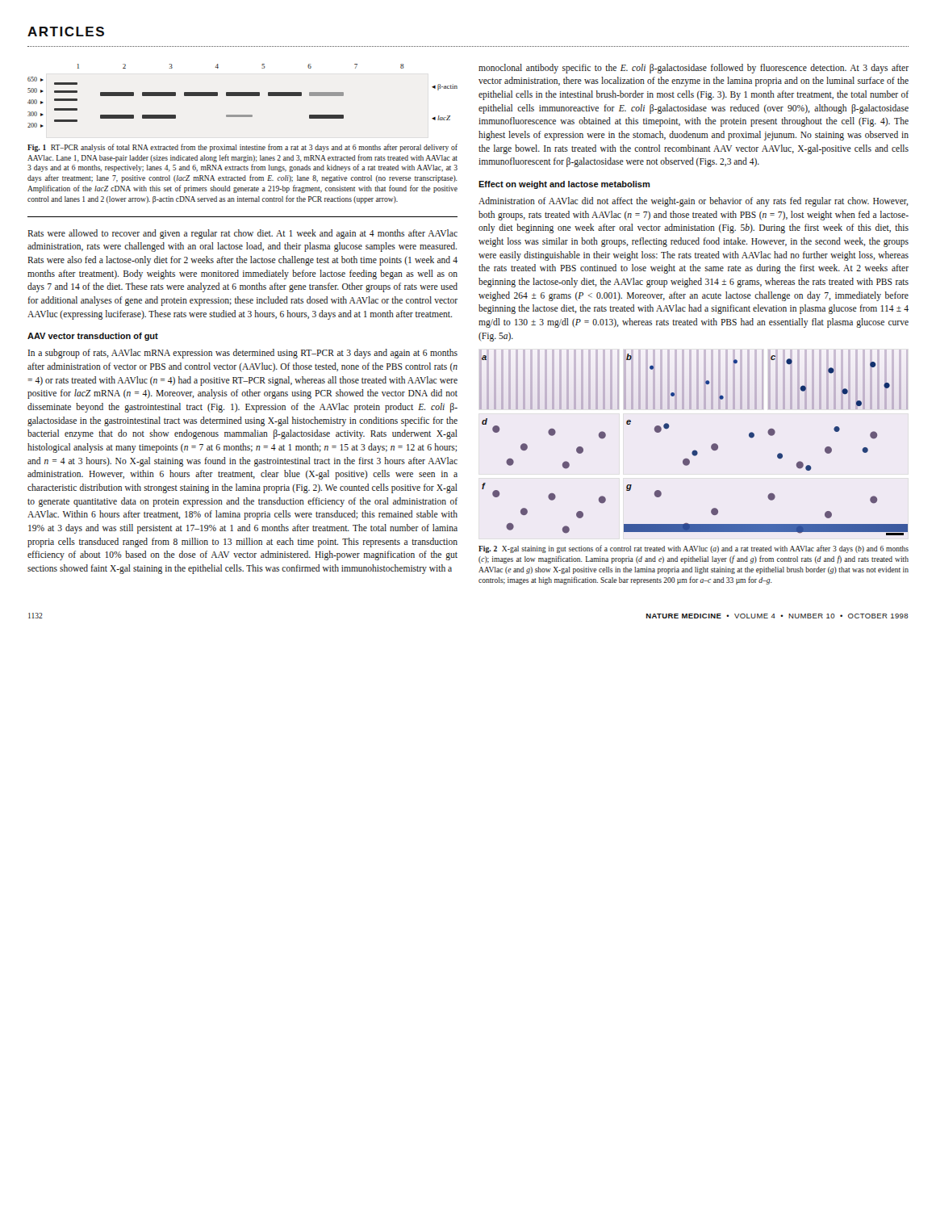ARTICLES
12345678
650 ▸
500 ▸
400 ▸
300 ▸
200 ▸
◂ β-actin
◂ lacZ
Fig. 1 RT–PCR analysis of total RNA extracted from the proximal intestine from a rat at 3 days and at 6 months after peroral delivery of AAVlac. Lane 1, DNA base-pair ladder (sizes indicated along left margin); lanes 2 and 3, mRNA extracted from rats treated with AAVlac at 3 days and at 6 months, respectively; lanes 4, 5 and 6, mRNA extracts from lungs, gonads and kidneys of a rat treated with AAVlac, at 3 days after treatment; lane 7, positive control (lacZ mRNA extracted from E. coli); lane 8, negative control (no reverse transcriptase). Amplification of the lacZ cDNA with this set of primers should generate a 219-bp fragment, consistent with that found for the positive control and lanes 1 and 2 (lower arrow). β-actin cDNA served as an internal control for the PCR reactions (upper arrow).
Rats were allowed to recover and given a regular rat chow diet. At 1 week and again at 4 months after AAVlac administration, rats were challenged with an oral lactose load, and their plasma glucose samples were measured. Rats were also fed a lactose-only diet for 2 weeks after the lactose challenge test at both time points (1 week and 4 months after treatment). Body weights were monitored immediately before lactose feeding began as well as on days 7 and 14 of the diet. These rats were analyzed at 6 months after gene transfer. Other groups of rats were used for additional analyses of gene and protein expression; these included rats dosed with AAVlac or the control vector AAVluc (expressing luciferase). These rats were studied at 3 hours, 6 hours, 3 days and at 1 month after treatment.
AAV vector transduction of gut
In a subgroup of rats, AAVlac mRNA expression was determined using RT–PCR at 3 days and again at 6 months after administration of vector or PBS and control vector (AAVluc). Of those tested, none of the PBS control rats (n = 4) or rats treated with AAVluc (n = 4) had a positive RT–PCR signal, whereas all those treated with AAVlac were positive for lacZ mRNA (n = 4). Moreover, analysis of other organs using PCR showed the vector DNA did not disseminate beyond the gastrointestinal tract (Fig. 1). Expression of the AAVlac protein product E. coli β-galactosidase in the gastrointestinal tract was determined using X-gal histochemistry in conditions specific for the bacterial enzyme that do not show endogenous mammalian β-galactosidase activity. Rats underwent X-gal histological analysis at many timepoints (n = 7 at 6 months; n = 4 at 1 month; n = 15 at 3 days; n = 12 at 6 hours; and n = 4 at 3 hours). No X-gal staining was found in the gastrointestinal tract in the first 3 hours after AAVlac administration. However, within 6 hours after treatment, clear blue (X-gal positive) cells were seen in a characteristic distribution with strongest staining in the lamina propria (Fig. 2). We counted cells positive for X-gal to generate quantitative data on protein expression and the transduction efficiency of the oral administration of AAVlac. Within 6 hours after treatment, 18% of lamina propria cells were transduced; this remained stable with 19% at 3 days and was still persistent at 17–19% at 1 and 6 months after treatment. The total number of lamina propria cells transduced ranged from 8 million to 13 million at each time point. This represents a transduction efficiency of about 10% based on the dose of AAV vector administered. High-power magnification of the gut sections showed faint X-gal staining in the epithelial cells. This was confirmed with immunohistochemistry with a
monoclonal antibody specific to the E. coli β-galactosidase followed by fluorescence detection. At 3 days after vector administration, there was localization of the enzyme in the lamina propria and on the luminal surface of the epithelial cells in the intestinal brush-border in most cells (Fig. 3). By 1 month after treatment, the total number of epithelial cells immunoreactive for E. coli β-galactosidase was reduced (over 90%), although β-galactosidase immunofluorescence was obtained at this timepoint, with the protein present throughout the cell (Fig. 4). The highest levels of expression were in the stomach, duodenum and proximal jejunum. No staining was observed in the large bowel. In rats treated with the control recombinant AAV vector AAVluc, X-gal-positive cells and cells immunofluorescent for β-galactosidase were not observed (Figs. 2,3 and 4).
Effect on weight and lactose metabolism
Administration of AAVlac did not affect the weight-gain or behavior of any rats fed regular rat chow. However, both groups, rats treated with AAVlac (n = 7) and those treated with PBS (n = 7), lost weight when fed a lactose-only diet beginning one week after oral vector administation (Fig. 5b). During the first week of this diet, this weight loss was similar in both groups, reflecting reduced food intake. However, in the second week, the groups were easily distinguishable in their weight loss: The rats treated with AAVlac had no further weight loss, whereas the rats treated with PBS continued to lose weight at the same rate as during the first week. At 2 weeks after beginning the lactose-only diet, the AAVlac group weighed 314 ± 6 grams, whereas the rats treated with PBS rats weighed 264 ± 6 grams (P < 0.001). Moreover, after an acute lactose challenge on day 7, immediately before beginning the lactose diet, the rats treated with AAVlac had a significant elevation in plasma glucose from 114 ± 4 mg/dl to 130 ± 3 mg/dl (P = 0.013), whereas rats treated with PBS had an essentially flat plasma glucose curve (Fig. 5a).
a
b
c
d
e
f
g
Fig. 2 X-gal staining in gut sections of a control rat treated with AAVluc (a) and a rat treated with AAVlac after 3 days (b) and 6 months (c); images at low magnification. Lamina propria (d and e) and epithelial layer (f and g) from control rats (d and f) and rats treated with AAVlac (e and g) show X-gal positive cells in the lamina propria and light staining at the epithelial brush border (g) that was not evident in controls; images at high magnification. Scale bar represents 200 µm for a–c and 33 µm for d–g.
1132
NATURE MEDICINE•VOLUME 4•NUMBER 10•OCTOBER 1998